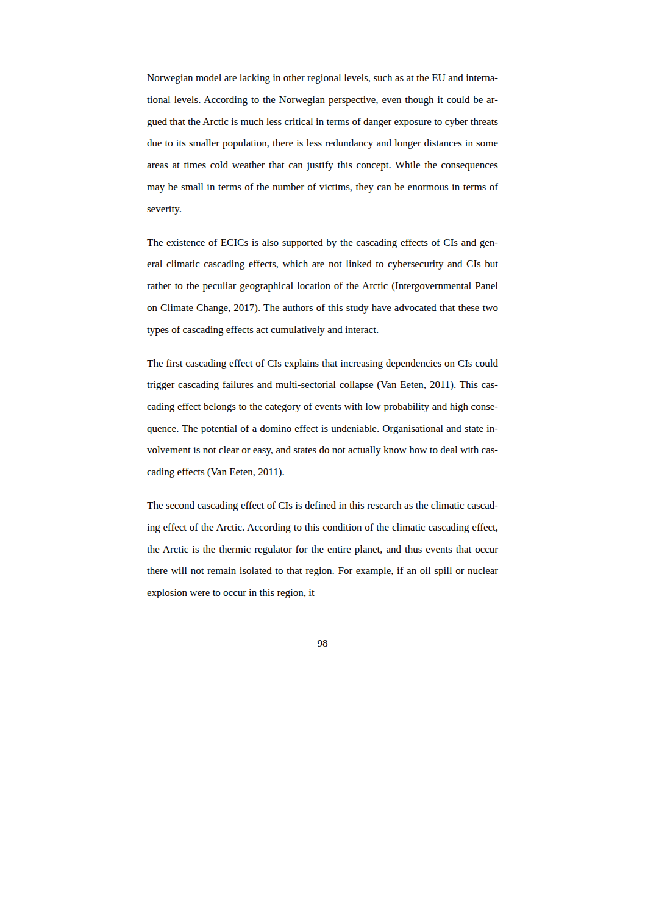Norwegian model are lacking in other regional levels, such as at the EU and international levels. According to the Norwegian perspective, even though it could be argued that the Arctic is much less critical in terms of danger exposure to cyber threats due to its smaller population, there is less redundancy and longer distances in some areas at times cold weather that can justify this concept. While the consequences may be small in terms of the number of victims, they can be enormous in terms of severity.
The existence of ECICs is also supported by the cascading effects of CIs and general climatic cascading effects, which are not linked to cybersecurity and CIs but rather to the peculiar geographical location of the Arctic (Intergovernmental Panel on Climate Change, 2017). The authors of this study have advocated that these two types of cascading effects act cumulatively and interact.
The first cascading effect of CIs explains that increasing dependencies on CIs could trigger cascading failures and multi-sectorial collapse (Van Eeten, 2011). This cascading effect belongs to the category of events with low probability and high consequence. The potential of a domino effect is undeniable. Organisational and state involvement is not clear or easy, and states do not actually know how to deal with cascading effects (Van Eeten, 2011).
The second cascading effect of CIs is defined in this research as the climatic cascading effect of the Arctic. According to this condition of the climatic cascading effect, the Arctic is the thermic regulator for the entire planet, and thus events that occur there will not remain isolated to that region. For example, if an oil spill or nuclear explosion were to occur in this region, it
98